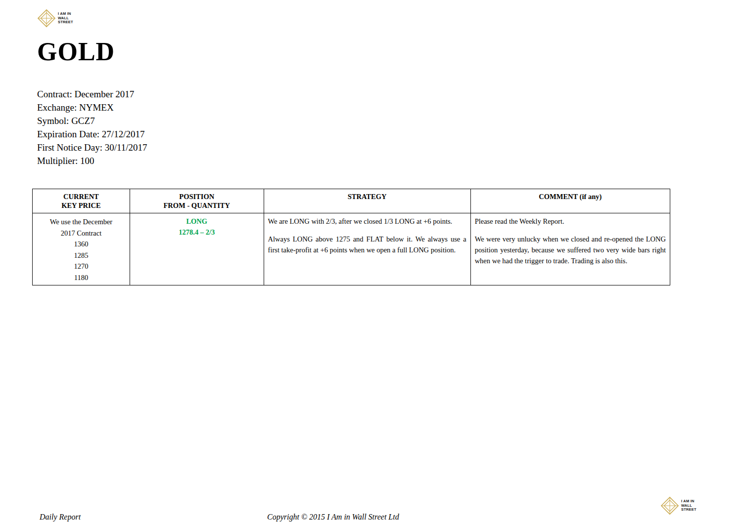I AM IN
WALL
STREET
GOLD
Contract: December 2017
Exchange: NYMEX
Symbol: GCZ7
Expiration Date: 27/12/2017
First Notice Day: 30/11/2017
Multiplier: 100
| CURRENT KEY PRICE | POSITION FROM - QUANTITY | STRATEGY | COMMENT (if any) |
| --- | --- | --- | --- |
| We use the December 2017 Contract 1360 1285 1270 1180 | LONG 1278.4 – 2/3 | We are LONG with 2/3, after we closed 1/3 LONG at +6 points. Always LONG above 1275 and FLAT below it. We always use a first take-profit at +6 points when we open a full LONG position. | Please read the Weekly Report. We were very unlucky when we closed and re-opened the LONG position yesterday, because we suffered two very wide bars right when we had the trigger to trade. Trading is also this. |
Daily Report Copyright © 2015 I Am in Wall Street Ltd
I AM IN
WALL
STREET